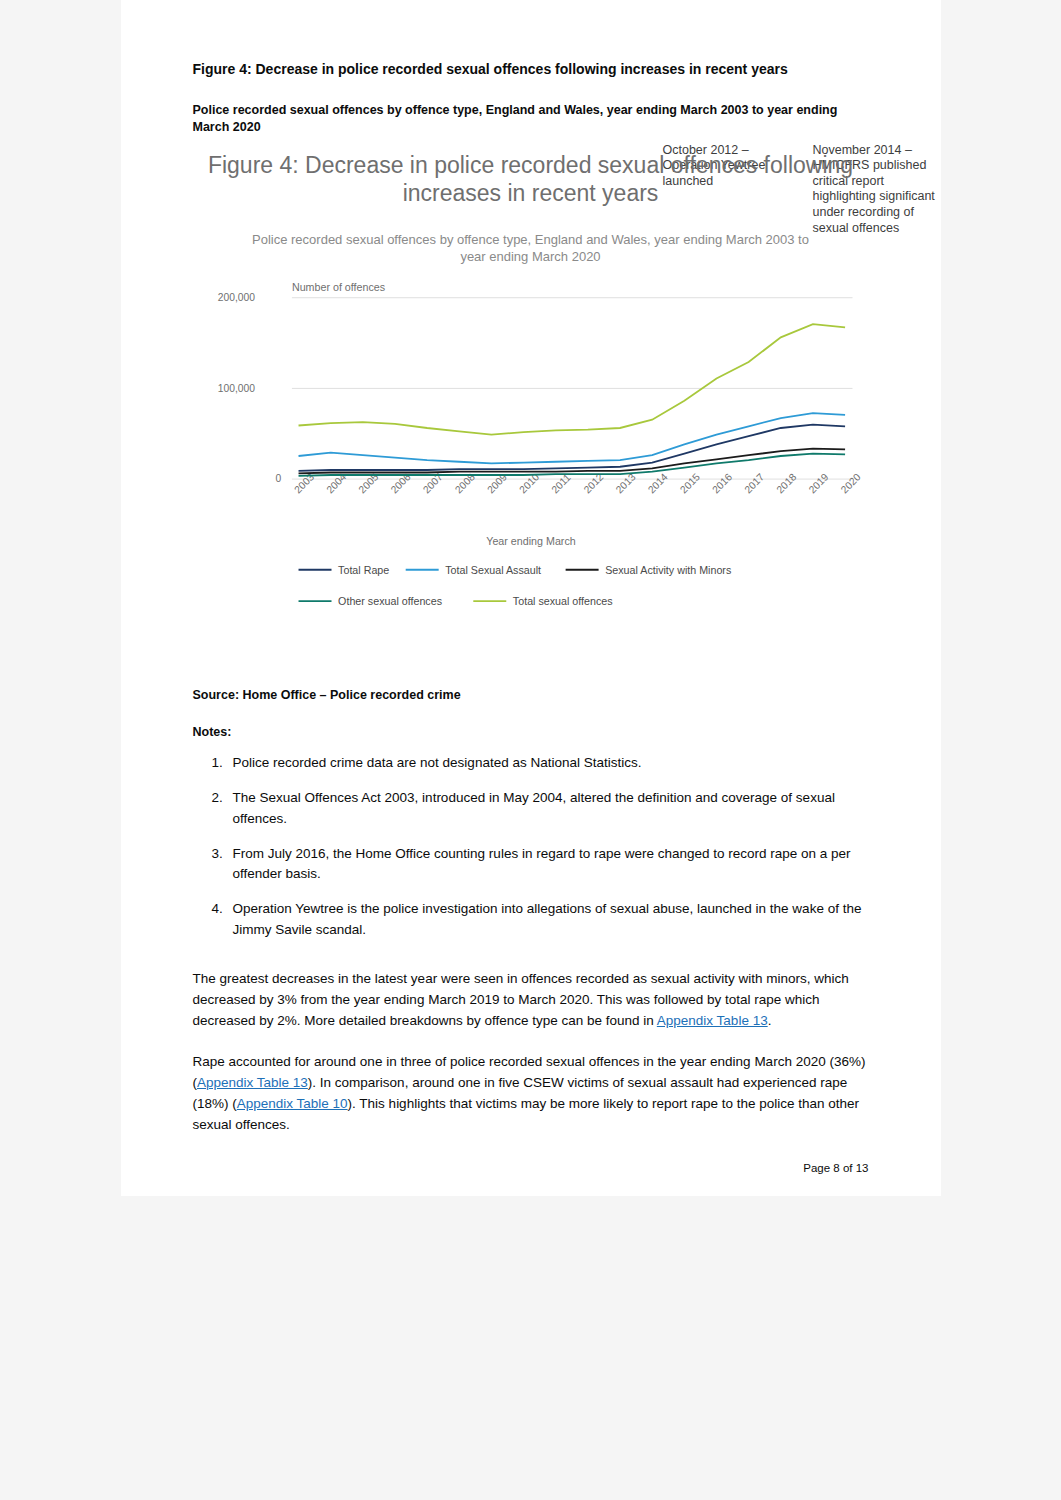Figure 4: Decrease in police recorded sexual offences following increases in recent years
Police recorded sexual offences by offence type, England and Wales, year ending March 2003 to year ending March 2020
October 2012 –
Operation Yewtree
launched
November 2014 –
HMICFRS published
critical report
highlighting significant
under recording of
sexual offences
Figure 4: Decrease in police recorded sexual offences following
increases in recent years
Police recorded sexual offences by offence type, England and Wales, year ending March 2003 to
year ending March 2020
Number of offences 200,000 100,000 0 2003 2004 2005 2006 2007 2008 2009 2010 2011 2012 2013 2014 2015 2016 2017 2018 2019 2020 Year ending March Total Rape Total Sexual Assault Sexual Activity with Minors Other sexual offences Total sexual offences
Source: Home Office – Police recorded crime
Notes:
Police recorded crime data are not designated as National Statistics.
The Sexual Offences Act 2003, introduced in May 2004, altered the definition and coverage of sexual offences.
From July 2016, the Home Office counting rules in regard to rape were changed to record rape on a per offender basis.
Operation Yewtree is the police investigation into allegations of sexual abuse, launched in the wake of the Jimmy Savile scandal.
The greatest decreases in the latest year were seen in offences recorded as sexual activity with minors, which decreased by 3% from the year ending March 2019 to March 2020. This was followed by total rape which decreased by 2%. More detailed breakdowns by offence type can be found in Appendix Table 13.
Rape accounted for around one in three of police recorded sexual offences in the year ending March 2020 (36%) (Appendix Table 13). In comparison, around one in five CSEW victims of sexual assault had experienced rape (18%) (Appendix Table 10). This highlights that victims may be more likely to report rape to the police than other sexual offences.
Page 8 of 13